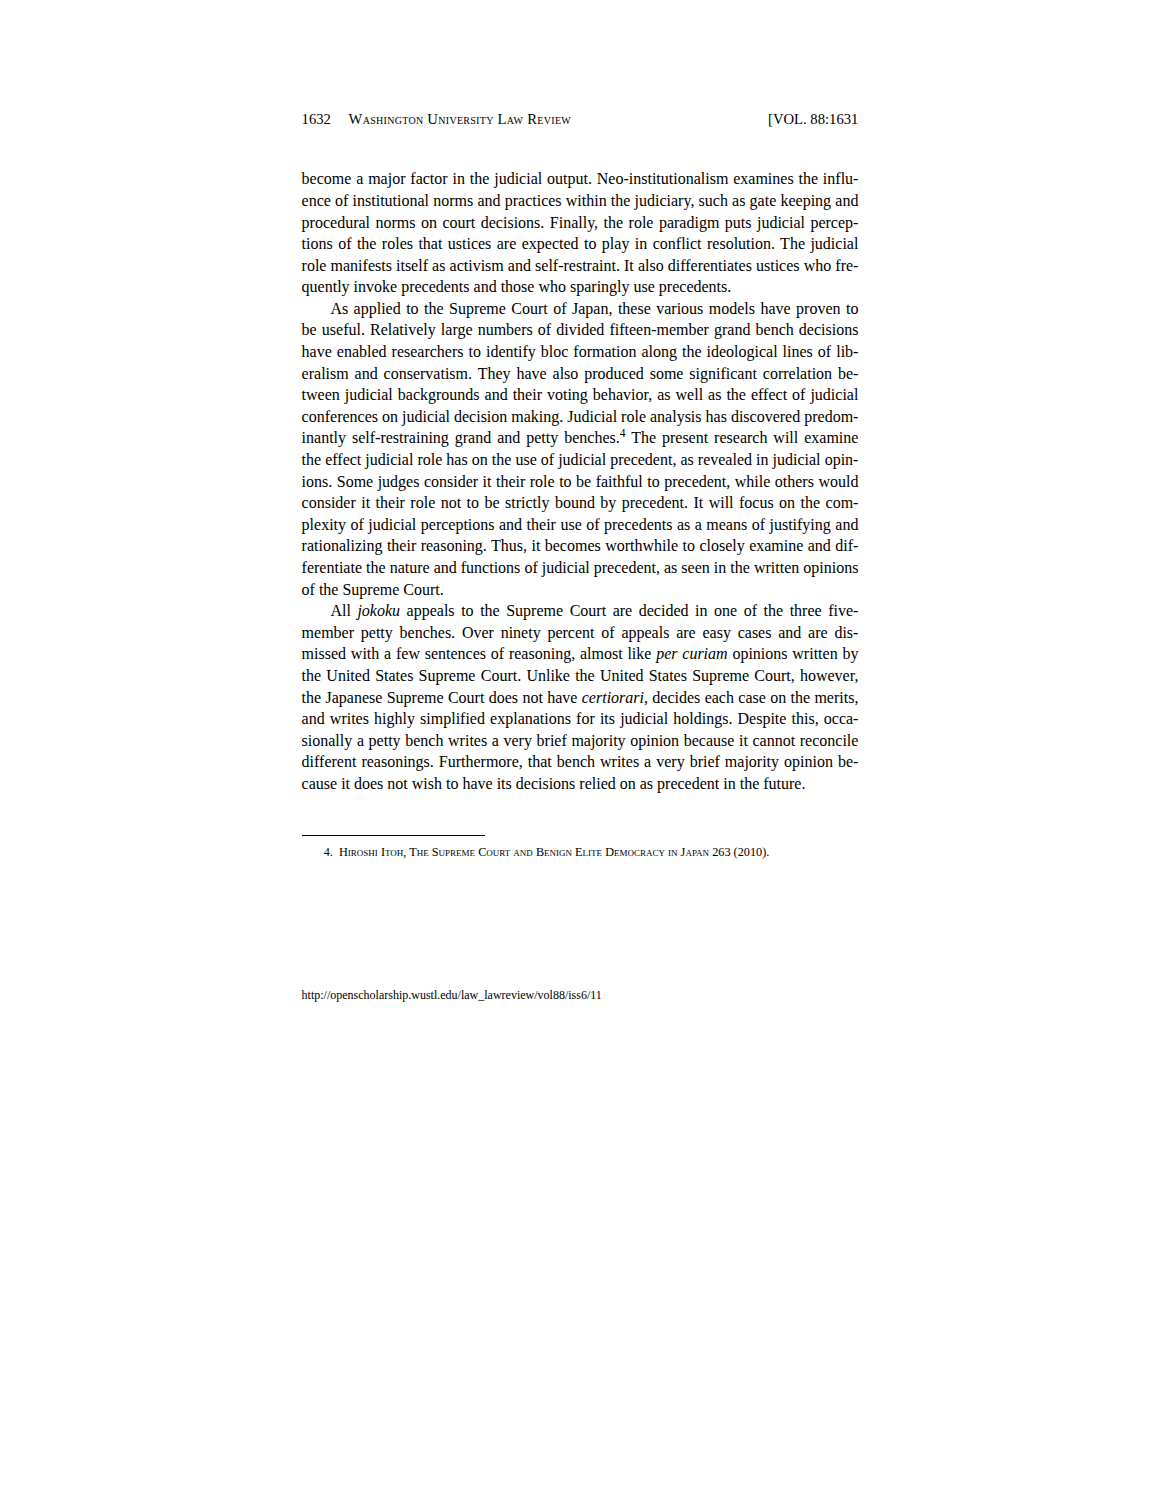1632 Washington University Law Review [VOL. 88:1631
become a major factor in the judicial output. Neo-institutionalism examines the influence of institutional norms and practices within the judiciary, such as gate keeping and procedural norms on court decisions. Finally, the role paradigm puts judicial perceptions of the roles that ustices are expected to play in conflict resolution. The judicial role manifests itself as activism and self-restraint. It also differentiates ustices who frequently invoke precedents and those who sparingly use precedents.
As applied to the Supreme Court of Japan, these various models have proven to be useful. Relatively large numbers of divided fifteen-member grand bench decisions have enabled researchers to identify bloc formation along the ideological lines of liberalism and conservatism. They have also produced some significant correlation between judicial backgrounds and their voting behavior, as well as the effect of judicial conferences on judicial decision making. Judicial role analysis has discovered predominantly self-restraining grand and petty benches.4 The present research will examine the effect judicial role has on the use of judicial precedent, as revealed in judicial opinions. Some judges consider it their role to be faithful to precedent, while others would consider it their role not to be strictly bound by precedent. It will focus on the complexity of judicial perceptions and their use of precedents as a means of justifying and rationalizing their reasoning. Thus, it becomes worthwhile to closely examine and differentiate the nature and functions of judicial precedent, as seen in the written opinions of the Supreme Court.
All jokoku appeals to the Supreme Court are decided in one of the three five-member petty benches. Over ninety percent of appeals are easy cases and are dismissed with a few sentences of reasoning, almost like per curiam opinions written by the United States Supreme Court. Unlike the United States Supreme Court, however, the Japanese Supreme Court does not have certiorari, decides each case on the merits, and writes highly simplified explanations for its judicial holdings. Despite this, occasionally a petty bench writes a very brief majority opinion because it cannot reconcile different reasonings. Furthermore, that bench writes a very brief majority opinion because it does not wish to have its decisions relied on as precedent in the future.
4. Hiroshi Itoh, The Supreme Court and Benign Elite Democracy in Japan 263 (2010).
http://openscholarship.wustl.edu/law_lawreview/vol88/iss6/11